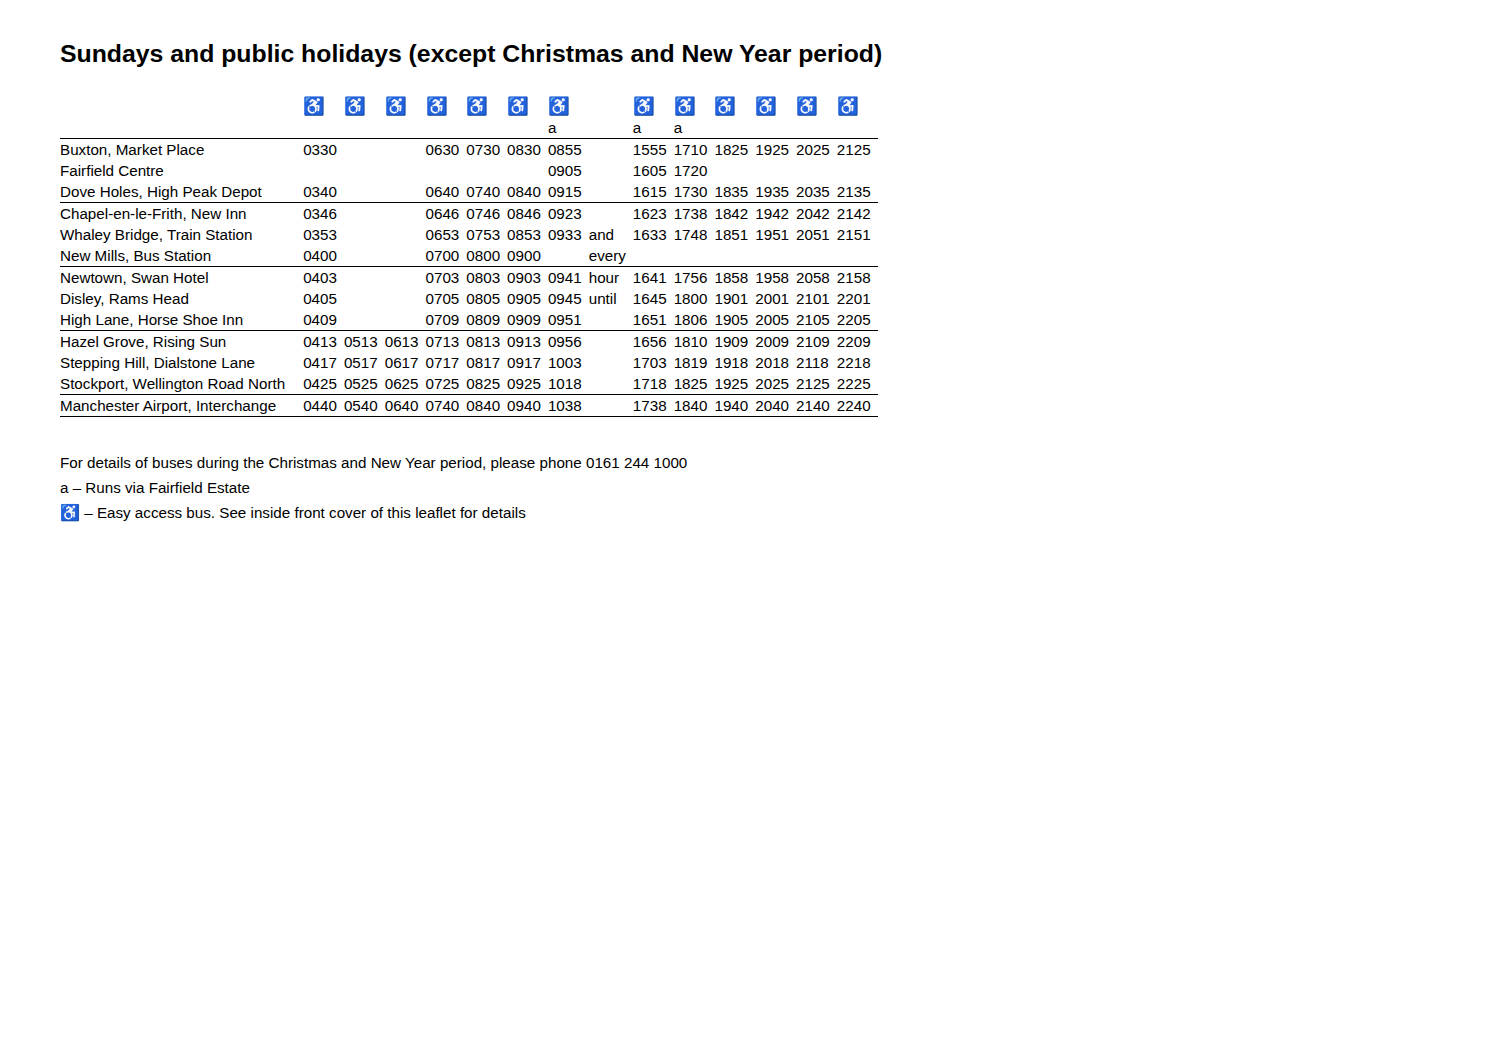Sundays and public holidays (except Christmas and New Year period)
| | ♿ | ♿ | ♿ | ♿ | ♿ | ♿ | ♿ | | ♿ | ♿ | ♿ | ♿ | ♿ | ♿ |
| | | | | | | | a | | a | a | | | | |
| Buxton, Market Place | 0330 | | | 0630 | 0730 | 0830 | 0855 | | 1555 | 1710 | 1825 | 1925 | 2025 | 2125 |
| Fairfield Centre | | | | | | | 0905 | | 1605 | 1720 | | | | |
| Dove Holes, High Peak Depot | 0340 | | | 0640 | 0740 | 0840 | 0915 | | 1615 | 1730 | 1835 | 1935 | 2035 | 2135 |
| Chapel-en-le-Frith, New Inn | 0346 | | | 0646 | 0746 | 0846 | 0923 | | 1623 | 1738 | 1842 | 1942 | 2042 | 2142 |
| Whaley Bridge, Train Station | 0353 | | | 0653 | 0753 | 0853 | 0933 | and | 1633 | 1748 | 1851 | 1951 | 2051 | 2151 |
| New Mills, Bus Station | 0400 | | | 0700 | 0800 | 0900 | | every | | | | | | |
| Newtown, Swan Hotel | 0403 | | | 0703 | 0803 | 0903 | 0941 | hour | 1641 | 1756 | 1858 | 1958 | 2058 | 2158 |
| Disley, Rams Head | 0405 | | | 0705 | 0805 | 0905 | 0945 | until | 1645 | 1800 | 1901 | 2001 | 2101 | 2201 |
| High Lane, Horse Shoe Inn | 0409 | | | 0709 | 0809 | 0909 | 0951 | | 1651 | 1806 | 1905 | 2005 | 2105 | 2205 |
| Hazel Grove, Rising Sun | 0413 | 0513 | 0613 | 0713 | 0813 | 0913 | 0956 | | 1656 | 1810 | 1909 | 2009 | 2109 | 2209 |
| Stepping Hill, Dialstone Lane | 0417 | 0517 | 0617 | 0717 | 0817 | 0917 | 1003 | | 1703 | 1819 | 1918 | 2018 | 2118 | 2218 |
| Stockport, Wellington Road North | 0425 | 0525 | 0625 | 0725 | 0825 | 0925 | 1018 | | 1718 | 1825 | 1925 | 2025 | 2125 | 2225 |
| Manchester Airport, Interchange | 0440 | 0540 | 0640 | 0740 | 0840 | 0940 | 1038 | | 1738 | 1840 | 1940 | 2040 | 2140 | 2240 |
For details of buses during the Christmas and New Year period, please phone 0161 244 1000
a – Runs via Fairfield Estate
♿ – Easy access bus. See inside front cover of this leaflet for details